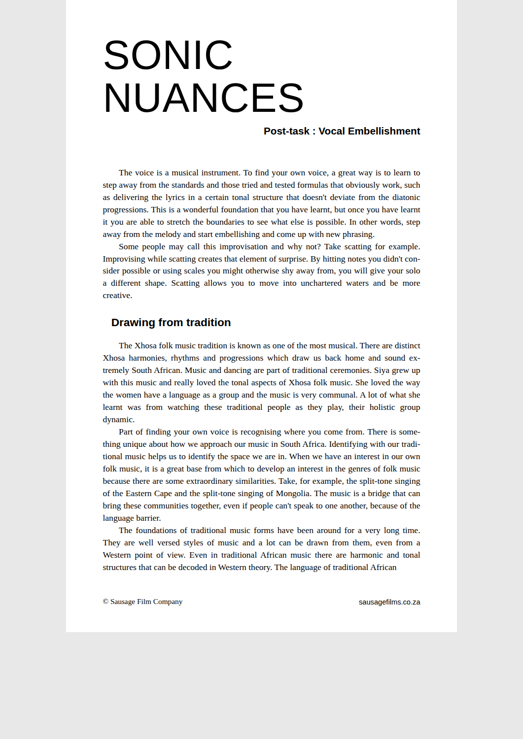SONIC NUANCES
Post-task : Vocal Embellishment
The voice is a musical instrument. To find your own voice, a great way is to learn to step away from the standards and those tried and tested formulas that obviously work, such as delivering the lyrics in a certain tonal structure that doesn't deviate from the diatonic progressions. This is a wonderful foundation that you have learnt, but once you have learnt it you are able to stretch the boundaries to see what else is possible. In other words, step away from the melody and start embellishing and come up with new phrasing.
Some people may call this improvisation and why not? Take scatting for example. Improvising while scatting creates that element of surprise. By hitting notes you didn't consider possible or using scales you might otherwise shy away from, you will give your solo a different shape. Scatting allows you to move into unchartered waters and be more creative.
Drawing from tradition
The Xhosa folk music tradition is known as one of the most musical. There are distinct Xhosa harmonies, rhythms and progressions which draw us back home and sound extremely South African. Music and dancing are part of traditional ceremonies. Siya grew up with this music and really loved the tonal aspects of Xhosa folk music. She loved the way the women have a language as a group and the music is very communal. A lot of what she learnt was from watching these traditional people as they play, their holistic group dynamic.
Part of finding your own voice is recognising where you come from. There is something unique about how we approach our music in South Africa. Identifying with our traditional music helps us to identify the space we are in. When we have an interest in our own folk music, it is a great base from which to develop an interest in the genres of folk music because there are some extraordinary similarities. Take, for example, the split-tone singing of the Eastern Cape and the split-tone singing of Mongolia. The music is a bridge that can bring these communities together, even if people can't speak to one another, because of the language barrier.
The foundations of traditional music forms have been around for a very long time. They are well versed styles of music and a lot can be drawn from them, even from a Western point of view. Even in traditional African music there are harmonic and tonal structures that can be decoded in Western theory. The language of traditional African
© Sausage Film Company
sausagefilms.co.za